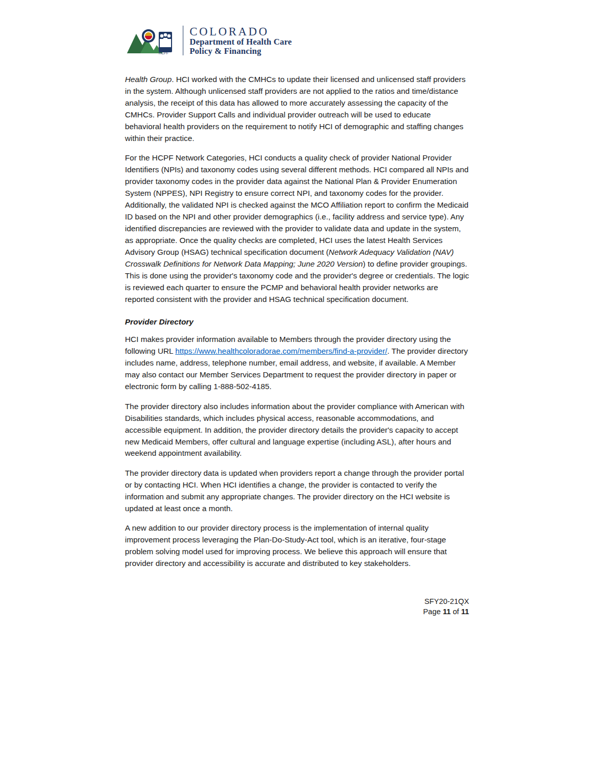HCPF
COLORADO
Department of Health Care Policy & Financing
Health Group. HCI worked with the CMHCs to update their licensed and unlicensed staff providers in the system. Although unlicensed staff providers are not applied to the ratios and time/distance analysis, the receipt of this data has allowed to more accurately assessing the capacity of the CMHCs. Provider Support Calls and individual provider outreach will be used to educate behavioral health providers on the requirement to notify HCI of demographic and staffing changes within their practice.
For the HCPF Network Categories, HCI conducts a quality check of provider National Provider Identifiers (NPIs) and taxonomy codes using several different methods. HCI compared all NPIs and provider taxonomy codes in the provider data against the National Plan & Provider Enumeration System (NPPES), NPI Registry to ensure correct NPI, and taxonomy codes for the provider. Additionally, the validated NPI is checked against the MCO Affiliation report to confirm the Medicaid ID based on the NPI and other provider demographics (i.e., facility address and service type). Any identified discrepancies are reviewed with the provider to validate data and update in the system, as appropriate. Once the quality checks are completed, HCI uses the latest Health Services Advisory Group (HSAG) technical specification document (Network Adequacy Validation (NAV) Crosswalk Definitions for Network Data Mapping; June 2020 Version) to define provider groupings. This is done using the provider's taxonomy code and the provider's degree or credentials. The logic is reviewed each quarter to ensure the PCMP and behavioral health provider networks are reported consistent with the provider and HSAG technical specification document.
Provider Directory
HCI makes provider information available to Members through the provider directory using the following URL https://www.healthcoloradorae.com/members/find-a-provider/. The provider directory includes name, address, telephone number, email address, and website, if available. A Member may also contact our Member Services Department to request the provider directory in paper or electronic form by calling 1-888-502-4185.
The provider directory also includes information about the provider compliance with American with Disabilities standards, which includes physical access, reasonable accommodations, and accessible equipment. In addition, the provider directory details the provider's capacity to accept new Medicaid Members, offer cultural and language expertise (including ASL), after hours and weekend appointment availability.
The provider directory data is updated when providers report a change through the provider portal or by contacting HCI. When HCI identifies a change, the provider is contacted to verify the information and submit any appropriate changes. The provider directory on the HCI website is updated at least once a month.
A new addition to our provider directory process is the implementation of internal quality improvement process leveraging the Plan-Do-Study-Act tool, which is an iterative, four-stage problem solving model used for improving process. We believe this approach will ensure that provider directory and accessibility is accurate and distributed to key stakeholders.
SFY20-21QX Page 11 of 11